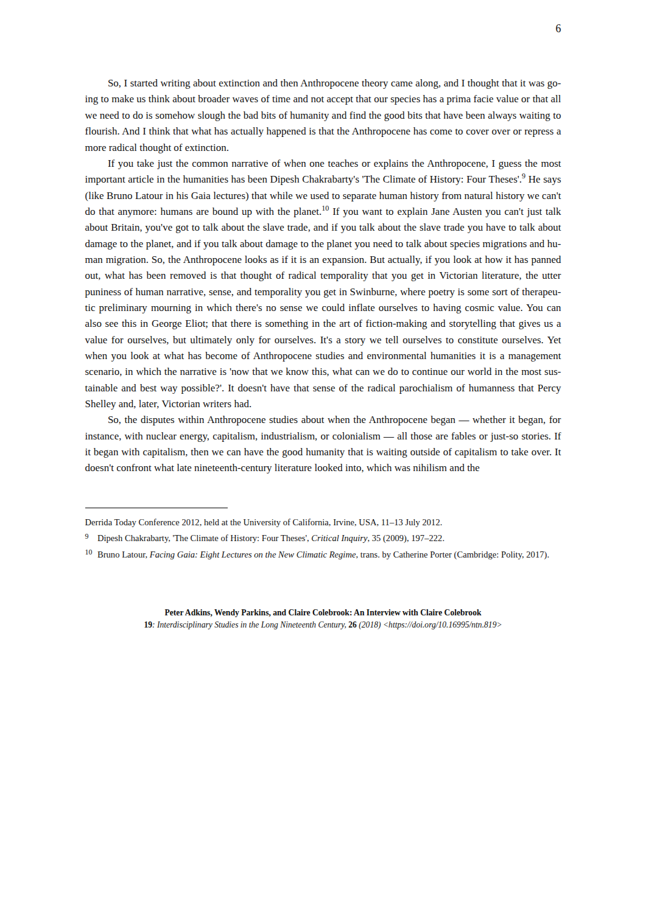6
So, I started writing about extinction and then Anthropocene theory came along, and I thought that it was going to make us think about broader waves of time and not accept that our species has a prima facie value or that all we need to do is somehow slough the bad bits of humanity and find the good bits that have been always waiting to flourish. And I think that what has actually happened is that the Anthropocene has come to cover over or repress a more radical thought of extinction.
If you take just the common narrative of when one teaches or explains the Anthropocene, I guess the most important article in the humanities has been Dipesh Chakrabarty's 'The Climate of History: Four Theses'.9 He says (like Bruno Latour in his Gaia lectures) that while we used to separate human history from natural history we can't do that anymore: humans are bound up with the planet.10 If you want to explain Jane Austen you can't just talk about Britain, you've got to talk about the slave trade, and if you talk about the slave trade you have to talk about damage to the planet, and if you talk about damage to the planet you need to talk about species migrations and human migration. So, the Anthropocene looks as if it is an expansion. But actually, if you look at how it has panned out, what has been removed is that thought of radical temporality that you get in Victorian literature, the utter puniness of human narrative, sense, and temporality you get in Swinburne, where poetry is some sort of therapeutic preliminary mourning in which there's no sense we could inflate ourselves to having cosmic value. You can also see this in George Eliot; that there is something in the art of fiction-making and storytelling that gives us a value for ourselves, but ultimately only for ourselves. It's a story we tell ourselves to constitute ourselves. Yet when you look at what has become of Anthropocene studies and environmental humanities it is a management scenario, in which the narrative is 'now that we know this, what can we do to continue our world in the most sustainable and best way possible?'. It doesn't have that sense of the radical parochialism of humanness that Percy Shelley and, later, Victorian writers had.
So, the disputes within Anthropocene studies about when the Anthropocene began — whether it began, for instance, with nuclear energy, capitalism, industrialism, or colonialism — all those are fables or just-so stories. If it began with capitalism, then we can have the good humanity that is waiting outside of capitalism to take over. It doesn't confront what late nineteenth-century literature looked into, which was nihilism and the
Derrida Today Conference 2012, held at the University of California, Irvine, USA, 11–13 July 2012.
9 Dipesh Chakrabarty, 'The Climate of History: Four Theses', Critical Inquiry, 35 (2009), 197–222.
10 Bruno Latour, Facing Gaia: Eight Lectures on the New Climatic Regime, trans. by Catherine Porter (Cambridge: Polity, 2017).
Peter Adkins, Wendy Parkins, and Claire Colebrook: An Interview with Claire Colebrook
19: Interdisciplinary Studies in the Long Nineteenth Century, 26 (2018) <https://doi.org/10.16995/ntn.819>